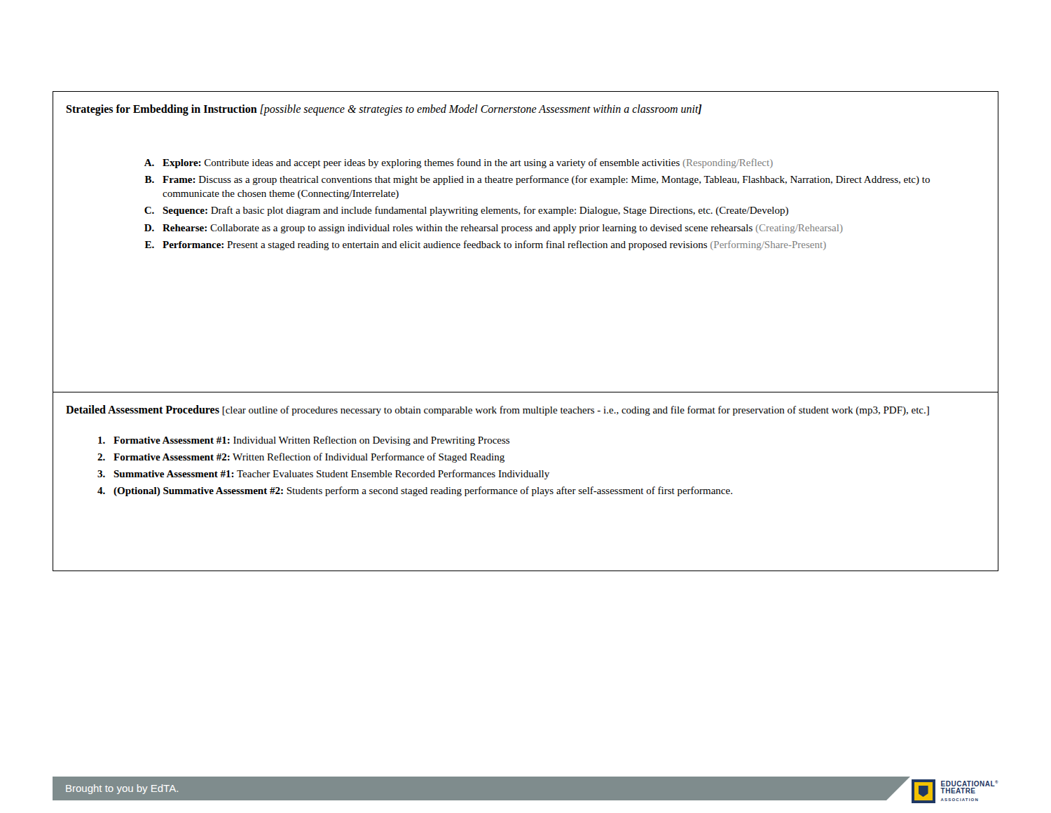Strategies for Embedding in Instruction [possible sequence & strategies to embed Model Cornerstone Assessment within a classroom unit]
Explore: Contribute ideas and accept peer ideas by exploring themes found in the art using a variety of ensemble activities (Responding/Reflect)
Frame: Discuss as a group theatrical conventions that might be applied in a theatre performance (for example: Mime, Montage, Tableau, Flashback, Narration, Direct Address, etc) to communicate the chosen theme (Connecting/Interrelate)
Sequence: Draft a basic plot diagram and include fundamental playwriting elements, for example: Dialogue, Stage Directions, etc. (Create/Develop)
Rehearse: Collaborate as a group to assign individual roles within the rehearsal process and apply prior learning to devised scene rehearsals (Creating/Rehearsal)
Performance: Present a staged reading to entertain and elicit audience feedback to inform final reflection and proposed revisions (Performing/Share-Present)
Detailed Assessment Procedures [clear outline of procedures necessary to obtain comparable work from multiple teachers - i.e., coding and file format for preservation of student work (mp3, PDF), etc.]
Formative Assessment #1: Individual Written Reflection on Devising and Prewriting Process
Formative Assessment #2: Written Reflection of Individual Performance of Staged Reading
Summative Assessment #1: Teacher Evaluates Student Ensemble Recorded Performances Individually
(Optional) Summative Assessment #2: Students perform a second staged reading performance of plays after self-assessment of first performance.
Brought to you by EdTA.
EDUCATIONAL®
THEATRE
ASSOCIATION